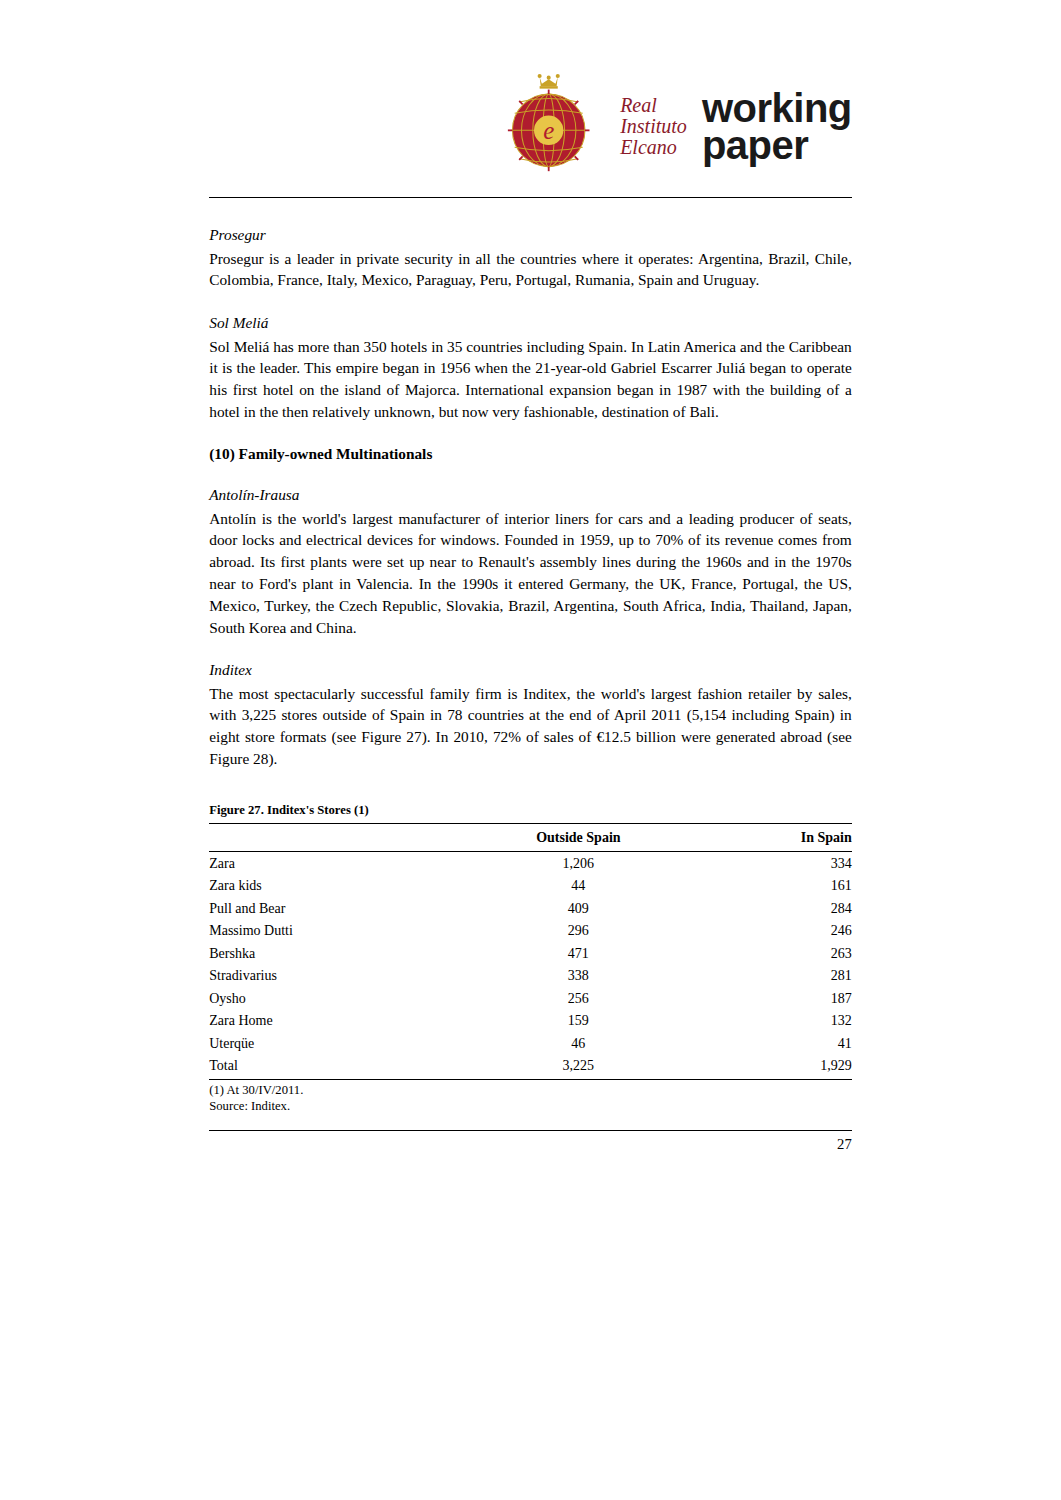e
Real
Instituto
Elcano
working
paper
Prosegur
Prosegur is a leader in private security in all the countries where it operates: Argentina, Brazil, Chile, Colombia, France, Italy, Mexico, Paraguay, Peru, Portugal, Rumania, Spain and Uruguay.
Sol Meliá
Sol Meliá has more than 350 hotels in 35 countries including Spain. In Latin America and the Caribbean it is the leader. This empire began in 1956 when the 21-year-old Gabriel Escarrer Juliá began to operate his first hotel on the island of Majorca. International expansion began in 1987 with the building of a hotel in the then relatively unknown, but now very fashionable, destination of Bali.
(10) Family-owned Multinationals
Antolín-Irausa
Antolín is the world's largest manufacturer of interior liners for cars and a leading producer of seats, door locks and electrical devices for windows. Founded in 1959, up to 70% of its revenue comes from abroad. Its first plants were set up near to Renault's assembly lines during the 1960s and in the 1970s near to Ford's plant in Valencia. In the 1990s it entered Germany, the UK, France, Portugal, the US, Mexico, Turkey, the Czech Republic, Slovakia, Brazil, Argentina, South Africa, India, Thailand, Japan, South Korea and China.
Inditex
The most spectacularly successful family firm is Inditex, the world's largest fashion retailer by sales, with 3,225 stores outside of Spain in 78 countries at the end of April 2011 (5,154 including Spain) in eight store formats (see Figure 27). In 2010, 72% of sales of €12.5 billion were generated abroad (see Figure 28).
Figure 27. Inditex's Stores (1)
| | Outside Spain | In Spain |
| --- | --- | --- |
| Zara | 1,206 | 334 |
| Zara kids | 44 | 161 |
| Pull and Bear | 409 | 284 |
| Massimo Dutti | 296 | 246 |
| Bershka | 471 | 263 |
| Stradivarius | 338 | 281 |
| Oysho | 256 | 187 |
| Zara Home | 159 | 132 |
| Uterqüe | 46 | 41 |
| Total | 3,225 | 1,929 |
(1) At 30/IV/2011.
Source: Inditex.
27